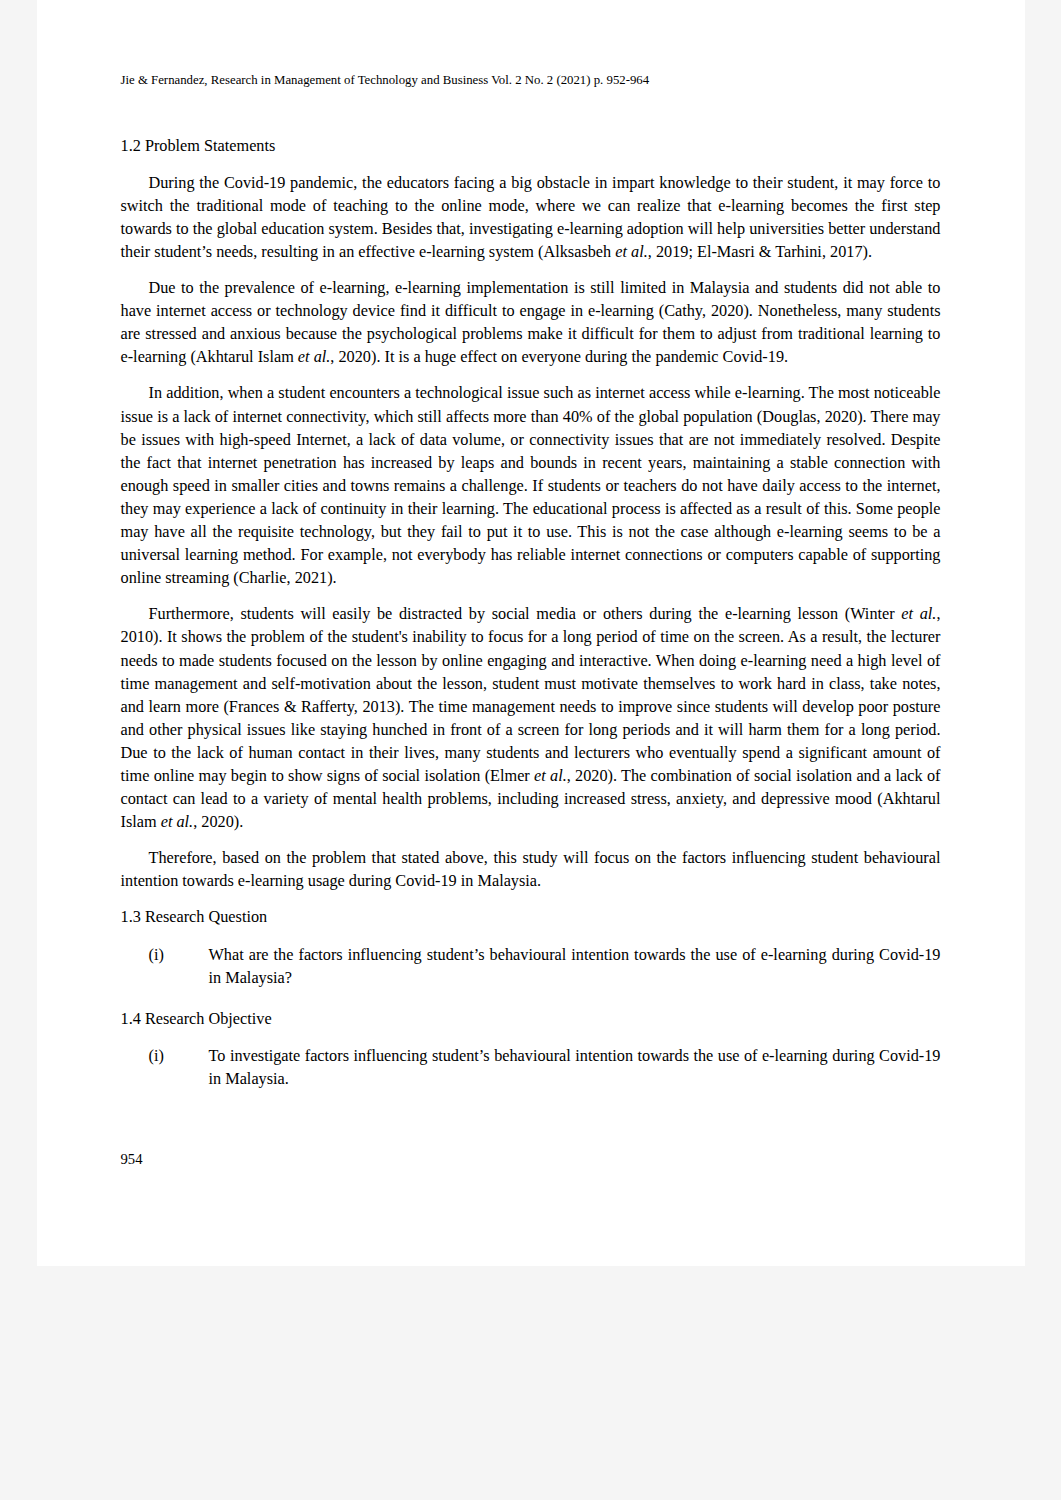Jie & Fernandez, Research in Management of Technology and Business Vol. 2 No. 2 (2021) p. 952-964
1.2 Problem Statements
During the Covid-19 pandemic, the educators facing a big obstacle in impart knowledge to their student, it may force to switch the traditional mode of teaching to the online mode, where we can realize that e-learning becomes the first step towards to the global education system. Besides that, investigating e-learning adoption will help universities better understand their student’s needs, resulting in an effective e-learning system (Alksasbeh et al., 2019; El-Masri & Tarhini, 2017).
Due to the prevalence of e-learning, e-learning implementation is still limited in Malaysia and students did not able to have internet access or technology device find it difficult to engage in e-learning (Cathy, 2020). Nonetheless, many students are stressed and anxious because the psychological problems make it difficult for them to adjust from traditional learning to e-learning (Akhtarul Islam et al., 2020). It is a huge effect on everyone during the pandemic Covid-19.
In addition, when a student encounters a technological issue such as internet access while e-learning. The most noticeable issue is a lack of internet connectivity, which still affects more than 40% of the global population (Douglas, 2020). There may be issues with high-speed Internet, a lack of data volume, or connectivity issues that are not immediately resolved. Despite the fact that internet penetration has increased by leaps and bounds in recent years, maintaining a stable connection with enough speed in smaller cities and towns remains a challenge. If students or teachers do not have daily access to the internet, they may experience a lack of continuity in their learning. The educational process is affected as a result of this. Some people may have all the requisite technology, but they fail to put it to use. This is not the case although e-learning seems to be a universal learning method. For example, not everybody has reliable internet connections or computers capable of supporting online streaming (Charlie, 2021).
Furthermore, students will easily be distracted by social media or others during the e-learning lesson (Winter et al., 2010). It shows the problem of the student's inability to focus for a long period of time on the screen. As a result, the lecturer needs to made students focused on the lesson by online engaging and interactive. When doing e-learning need a high level of time management and self-motivation about the lesson, student must motivate themselves to work hard in class, take notes, and learn more (Frances & Rafferty, 2013). The time management needs to improve since students will develop poor posture and other physical issues like staying hunched in front of a screen for long periods and it will harm them for a long period. Due to the lack of human contact in their lives, many students and lecturers who eventually spend a significant amount of time online may begin to show signs of social isolation (Elmer et al., 2020). The combination of social isolation and a lack of contact can lead to a variety of mental health problems, including increased stress, anxiety, and depressive mood (Akhtarul Islam et al., 2020).
Therefore, based on the problem that stated above, this study will focus on the factors influencing student behavioural intention towards e-learning usage during Covid-19 in Malaysia.
1.3 Research Question
(i) What are the factors influencing student’s behavioural intention towards the use of e-learning during Covid-19 in Malaysia?
1.4 Research Objective
(i) To investigate factors influencing student’s behavioural intention towards the use of e-learning during Covid-19 in Malaysia.
954